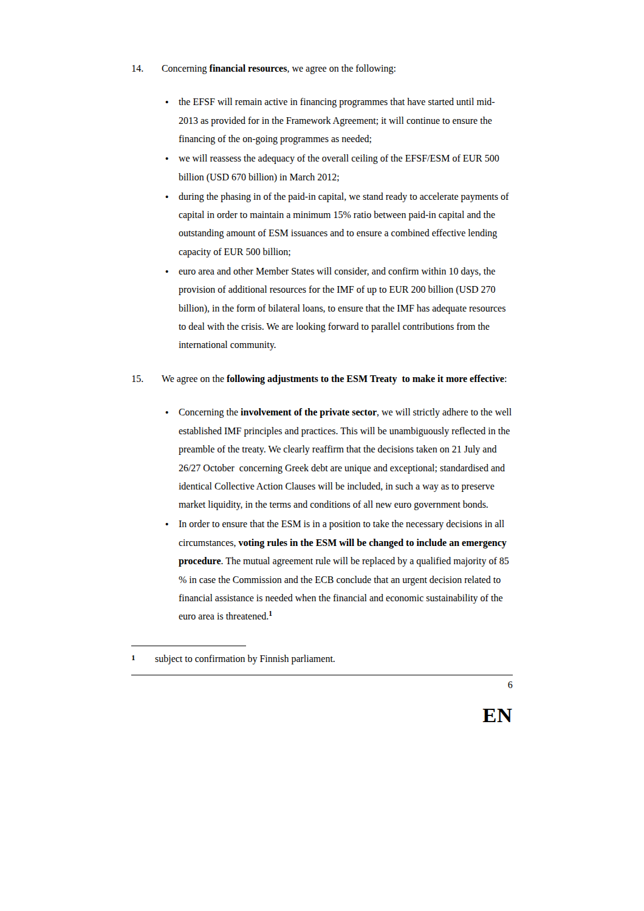14. Concerning financial resources, we agree on the following:
the EFSF will remain active in financing programmes that have started until mid-2013 as provided for in the Framework Agreement; it will continue to ensure the financing of the on-going programmes as needed;
we will reassess the adequacy of the overall ceiling of the EFSF/ESM of EUR 500 billion (USD 670 billion) in March 2012;
during the phasing in of the paid-in capital, we stand ready to accelerate payments of capital in order to maintain a minimum 15% ratio between paid-in capital and the outstanding amount of ESM issuances and to ensure a combined effective lending capacity of EUR 500 billion;
euro area and other Member States will consider, and confirm within 10 days, the provision of additional resources for the IMF of up to EUR 200 billion (USD 270 billion), in the form of bilateral loans, to ensure that the IMF has adequate resources to deal with the crisis. We are looking forward to parallel contributions from the international community.
15. We agree on the following adjustments to the ESM Treaty to make it more effective:
Concerning the involvement of the private sector, we will strictly adhere to the well established IMF principles and practices. This will be unambiguously reflected in the preamble of the treaty. We clearly reaffirm that the decisions taken on 21 July and 26/27 October concerning Greek debt are unique and exceptional; standardised and identical Collective Action Clauses will be included, in such a way as to preserve market liquidity, in the terms and conditions of all new euro government bonds.
In order to ensure that the ESM is in a position to take the necessary decisions in all circumstances, voting rules in the ESM will be changed to include an emergency procedure. The mutual agreement rule will be replaced by a qualified majority of 85 % in case the Commission and the ECB conclude that an urgent decision related to financial assistance is needed when the financial and economic sustainability of the euro area is threatened.1
1 subject to confirmation by Finnish parliament.
6 EN